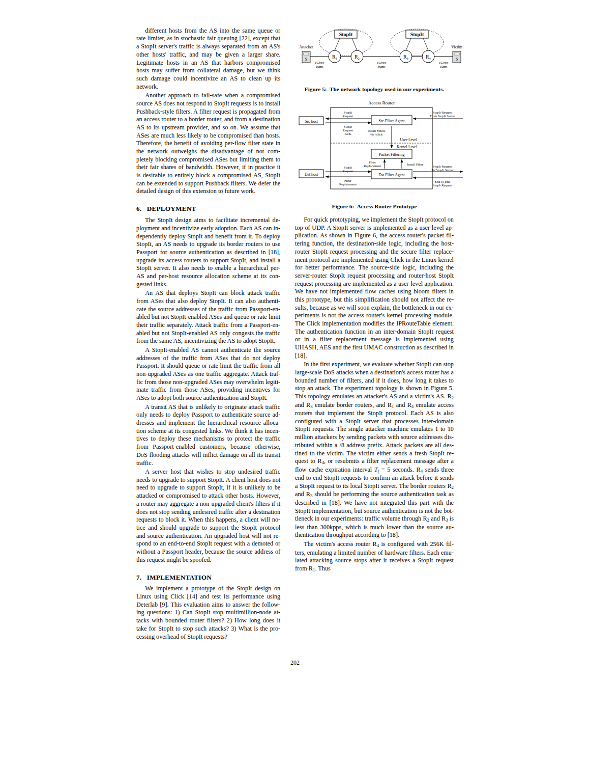different hosts from the AS into the same queue or rate limiter, as in stochastic fair queuing [22], except that a StopIt server's traffic is always separated from an AS's other hosts' traffic, and may be given a larger share. Legitimate hosts in an AS that harbors compromised hosts may suffer from collateral damage, but we think such damage could incentivize an AS to clean up its network.
Another approach to fail-safe when a compromised source AS does not respond to StopIt requests is to install Pushback-style filters. A filter request is propagated from an access router to a border router, and from a destination AS to its upstream provider, and so on. We assume that ASes are much less likely to be compromised than hosts. Therefore, the benefit of avoiding per-flow filter state in the network outweighs the disadvantage of not completely blocking compromised ASes but limiting them to their fair shares of bandwidth. However, if in practice it is desirable to entirely block a compromised AS, StopIt can be extended to support Pushback filters. We defer the detailed design of this extension to future work.
6. DEPLOYMENT
The StopIt design aims to facilitate incremental deployment and incentivize early adoption. Each AS can independently deploy StopIt and benefit from it. To deploy StopIt, an AS needs to upgrade its border routers to use Passport for source authentication as described in [18], upgrade its access routers to support StopIt, and install a StopIt server. It also needs to enable a hierarchical per-AS and per-host resource allocation scheme at its congested links.
An AS that deploys StopIt can block attack traffic from ASes that also deploy StopIt. It can also authenticate the source addresses of the traffic from Passport-enabled but not StopIt-enabled ASes and queue or rate limit their traffic separately. Attack traffic from a Passport-enabled but not StopIt-enabled AS only congests the traffic from the same AS, incentivizing the AS to adopt StopIt.
A StopIt-enabled AS cannot authenticate the source addresses of the traffic from ASes that do not deploy Passport. It should queue or rate limit the traffic from all non-upgraded ASes as one traffic aggregate. Attack traffic from those non-upgraded ASes may overwhelm legitimate traffic from those ASes, providing incentives for ASes to adopt both source authentication and StopIt.
A transit AS that is unlikely to originate attack traffic only needs to deploy Passport to authenticate source addresses and implement the hierarchical resource allocation scheme at its congested links. We think it has incentives to deploy these mechanisms to protect the traffic from Passport-enabled customers, because otherwise, DoS flooding attacks will inflict damage on all its transit traffic.
A server host that wishes to stop undesired traffic needs to upgrade to support StopIt. A client host does not need to upgrade to support StopIt, if it is unlikely to be attacked or compromised to attack other hosts. However, a router may aggregate a non-upgraded client's filters if it does not stop sending undesired traffic after a destination requests to block it. When this happens, a client will notice and should upgrade to support the StopIt protocol and source authentication. An upgraded host will not respond to an end-to-end StopIt request with a demoted or without a Passport header, because the source address of this request might be spoofed.
7. IMPLEMENTATION
We implement a prototype of the StopIt design on Linux using Click [14] and test its performance using Deterlab [9]. This evaluation aims to answer the following questions: 1) Can StopIt stop multimillion-node attacks with bounded router filters? 2) How long does it take for StopIt to stop such attacks? 3) What is the processing overhead of StopIt requests?
StopIt StopIt S Attacker S Victim R₁ R₂ R₃ R₄ 1Gbps 10ms 1Gbps 30ms 1Gbps 10ms
Figure 5: The network topology used in our experiments.
Access Router User-Level Kernel-Level Src host Dst host Src Filter Agent Packet Filtering Dst Filter Agent StopIt Request StopIt Request ACK StopIt Request From StopIt Server Install Filters via /click Filter Replacement Install Filter StopIt Request Filter Replacement StopIt Request To StopIt Server End-to-End StopIt Request
Figure 6: Access Router Prototype
For quick prototyping, we implement the StopIt protocol on top of UDP. A StopIt server is implemented as a user-level application. As shown in Figure 6, the access router's packet filtering function, the destination-side logic, including the host-router StopIt request processing and the secure filter replacement protocol are implemented using Click in the Linux kernel for better performance. The source-side logic, including the server-router StopIt request processing and router-host StopIt request processing are implemented as a user-level application. We have not implemented flow caches using bloom filters in this prototype, but this simplification should not affect the results, because as we will soon explain, the bottleneck in our experiments is not the access router's kernel processing module. The Click implementation modifies the IPRouteTable element. The authentication function in an inter-domain StopIt request or in a filter replacement message is implemented using UHASH, AES and the first UMAC construction as described in [18].
In the first experiment, we evaluate whether StopIt can stop large-scale DoS attacks when a destination's access router has a bounded number of filters, and if it does, how long it takes to stop an attack. The experiment topology is shown in Figure 5. This topology emulates an attacker's AS and a victim's AS. R2 and R3 emulate border routers, and R1 and R4 emulate access routers that implement the StopIt protocol. Each AS is also configured with a StopIt server that processes inter-domain StopIt requests. The single attacker machine emulates 1 to 10 million attackers by sending packets with source addresses distributed within a /8 address prefix. Attack packets are all destined to the victim. The victim either sends a fresh StopIt request to R4, or resubmits a filter replacement message after a flow cache expiration interval Tf = 5 seconds. R4 sends three end-to-end StopIt requests to confirm an attack before it sends a StopIt request to its local StopIt server. The border routers R2 and R3 should be performing the source authentication task as described in [18]. We have not integrated this part with the StopIt implementation, but source authentication is not the bottleneck in our experiments: traffic volume through R2 and R3 is less than 300kpps, which is much lower than the source authentication throughput according to [18].
The victim's access router R4 is configured with 256K filters, emulating a limited number of hardware filters. Each emulated attacking source stops after it receives a StopIt request from R1. Thus
202